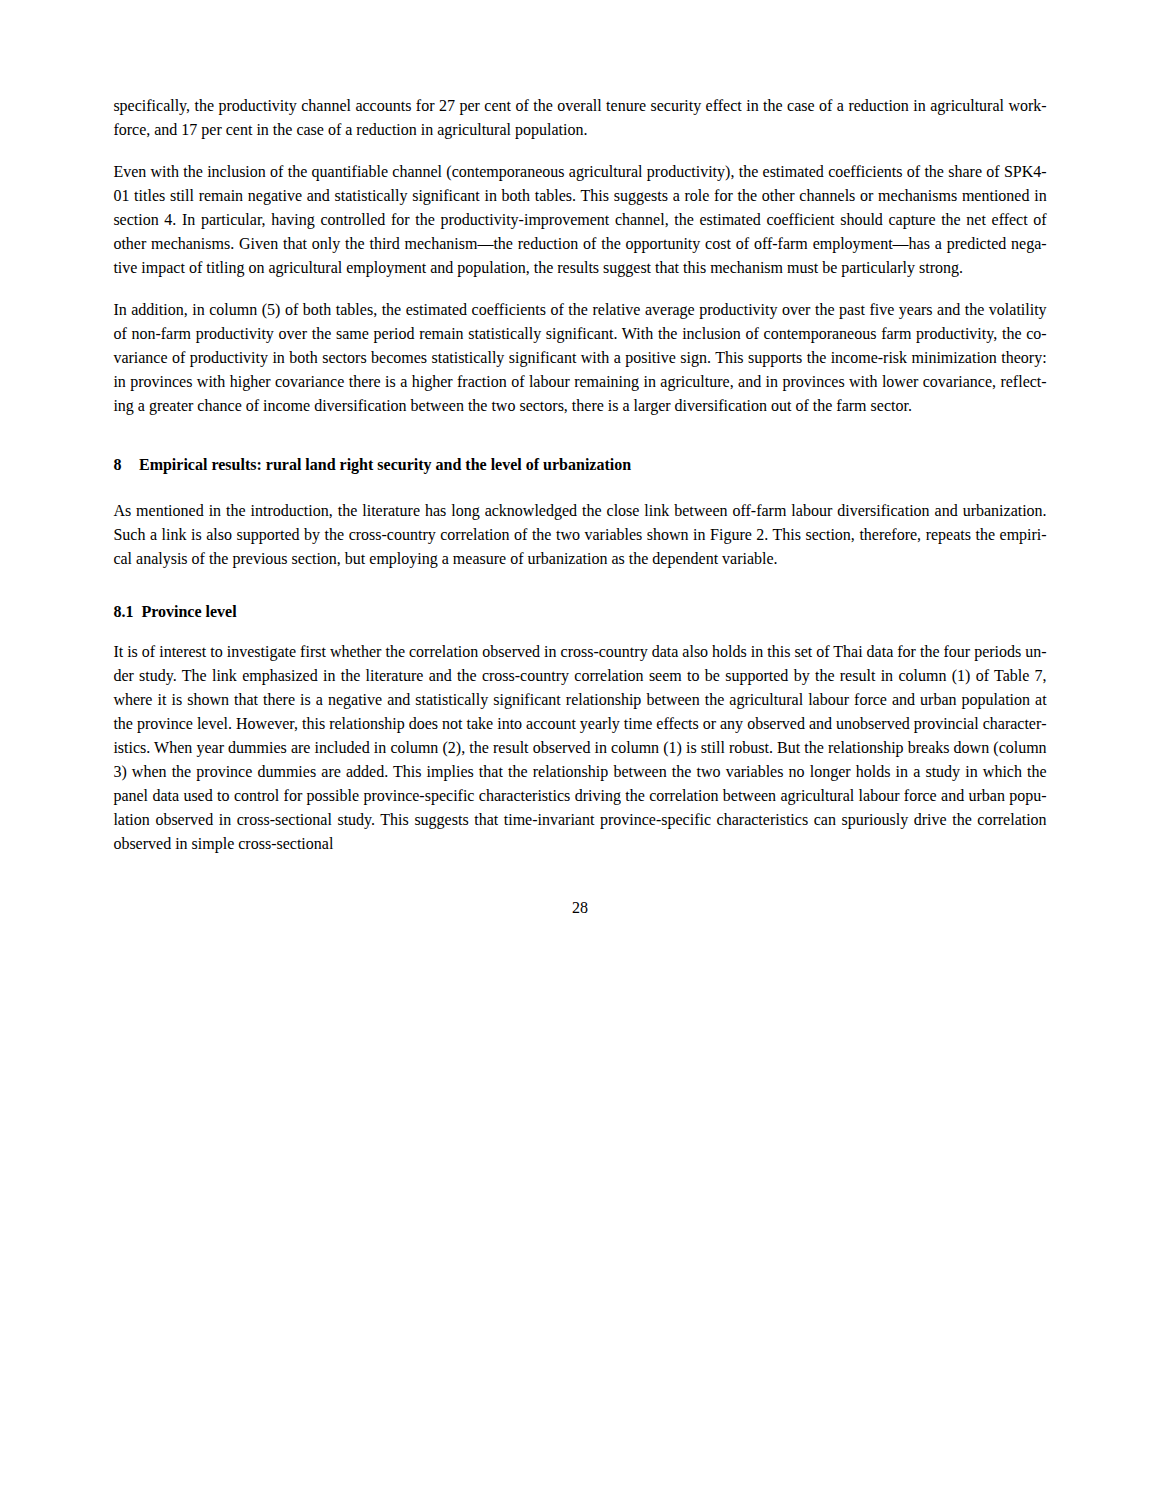specifically, the productivity channel accounts for 27 per cent of the overall tenure security effect in the case of a reduction in agricultural workforce, and 17 per cent in the case of a reduction in agricultural population.
Even with the inclusion of the quantifiable channel (contemporaneous agricultural productivity), the estimated coefficients of the share of SPK4-01 titles still remain negative and statistically significant in both tables. This suggests a role for the other channels or mechanisms mentioned in section 4. In particular, having controlled for the productivity-improvement channel, the estimated coefficient should capture the net effect of other mechanisms. Given that only the third mechanism—the reduction of the opportunity cost of off-farm employment—has a predicted negative impact of titling on agricultural employment and population, the results suggest that this mechanism must be particularly strong.
In addition, in column (5) of both tables, the estimated coefficients of the relative average productivity over the past five years and the volatility of non-farm productivity over the same period remain statistically significant. With the inclusion of contemporaneous farm productivity, the covariance of productivity in both sectors becomes statistically significant with a positive sign. This supports the income-risk minimization theory: in provinces with higher covariance there is a higher fraction of labour remaining in agriculture, and in provinces with lower covariance, reflecting a greater chance of income diversification between the two sectors, there is a larger diversification out of the farm sector.
8 Empirical results: rural land right security and the level of urbanization
As mentioned in the introduction, the literature has long acknowledged the close link between off-farm labour diversification and urbanization. Such a link is also supported by the cross-country correlation of the two variables shown in Figure 2. This section, therefore, repeats the empirical analysis of the previous section, but employing a measure of urbanization as the dependent variable.
8.1 Province level
It is of interest to investigate first whether the correlation observed in cross-country data also holds in this set of Thai data for the four periods under study. The link emphasized in the literature and the cross-country correlation seem to be supported by the result in column (1) of Table 7, where it is shown that there is a negative and statistically significant relationship between the agricultural labour force and urban population at the province level. However, this relationship does not take into account yearly time effects or any observed and unobserved provincial characteristics. When year dummies are included in column (2), the result observed in column (1) is still robust. But the relationship breaks down (column 3) when the province dummies are added. This implies that the relationship between the two variables no longer holds in a study in which the panel data used to control for possible province-specific characteristics driving the correlation between agricultural labour force and urban population observed in cross-sectional study. This suggests that time-invariant province-specific characteristics can spuriously drive the correlation observed in simple cross-sectional
28